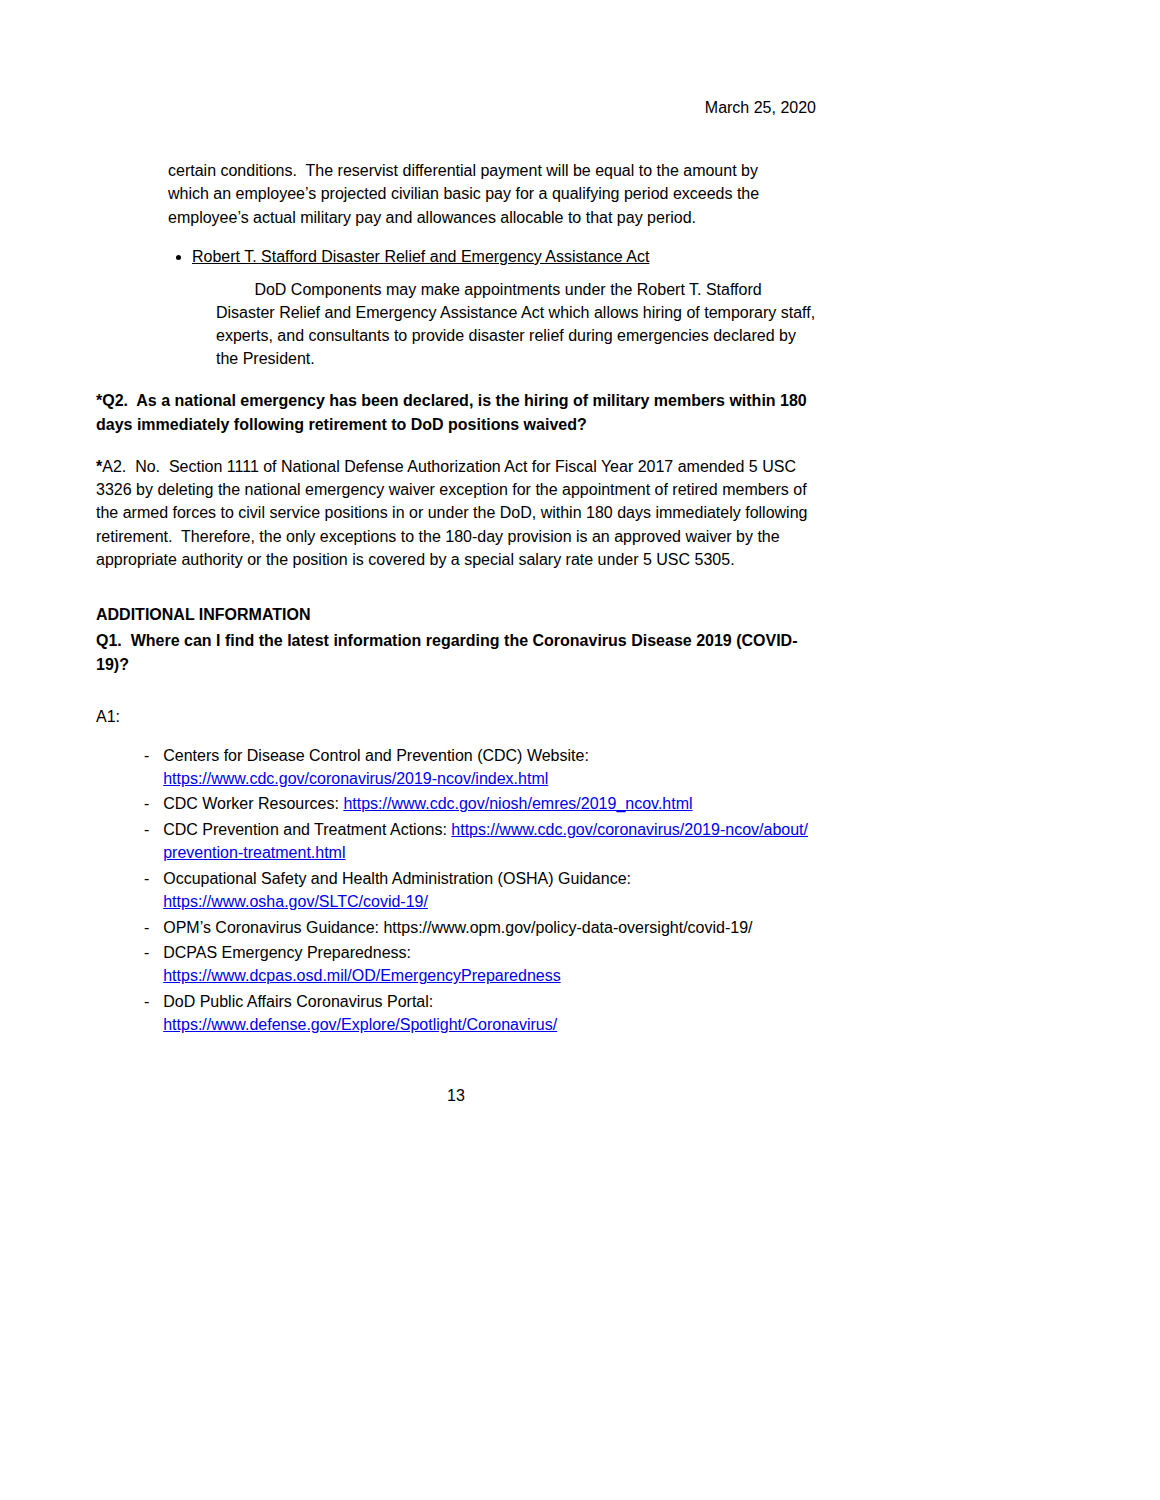March 25, 2020
certain conditions. The reservist differential payment will be equal to the amount by which an employee’s projected civilian basic pay for a qualifying period exceeds the employee’s actual military pay and allowances allocable to that pay period.
Robert T. Stafford Disaster Relief and Emergency Assistance Act
DoD Components may make appointments under the Robert T. Stafford Disaster Relief and Emergency Assistance Act which allows hiring of temporary staff, experts, and consultants to provide disaster relief during emergencies declared by the President.
*Q2. As a national emergency has been declared, is the hiring of military members within 180 days immediately following retirement to DoD positions waived?
*A2. No. Section 1111 of National Defense Authorization Act for Fiscal Year 2017 amended 5 USC 3326 by deleting the national emergency waiver exception for the appointment of retired members of the armed forces to civil service positions in or under the DoD, within 180 days immediately following retirement. Therefore, the only exceptions to the 180-day provision is an approved waiver by the appropriate authority or the position is covered by a special salary rate under 5 USC 5305.
ADDITIONAL INFORMATION
Q1. Where can I find the latest information regarding the Coronavirus Disease 2019 (COVID-19)?
A1:
Centers for Disease Control and Prevention (CDC) Website:
https://www.cdc.gov/coronavirus/2019-ncov/index.html
CDC Worker Resources: https://www.cdc.gov/niosh/emres/2019_ncov.html
CDC Prevention and Treatment Actions: https://www.cdc.gov/coronavirus/2019-ncov/about/prevention-treatment.html
Occupational Safety and Health Administration (OSHA) Guidance:
https://www.osha.gov/SLTC/covid-19/
OPM’s Coronavirus Guidance: https://www.opm.gov/policy-data-oversight/covid-19/
DCPAS Emergency Preparedness:
https://www.dcpas.osd.mil/OD/EmergencyPreparedness
DoD Public Affairs Coronavirus Portal:
https://www.defense.gov/Explore/Spotlight/Coronavirus/
13